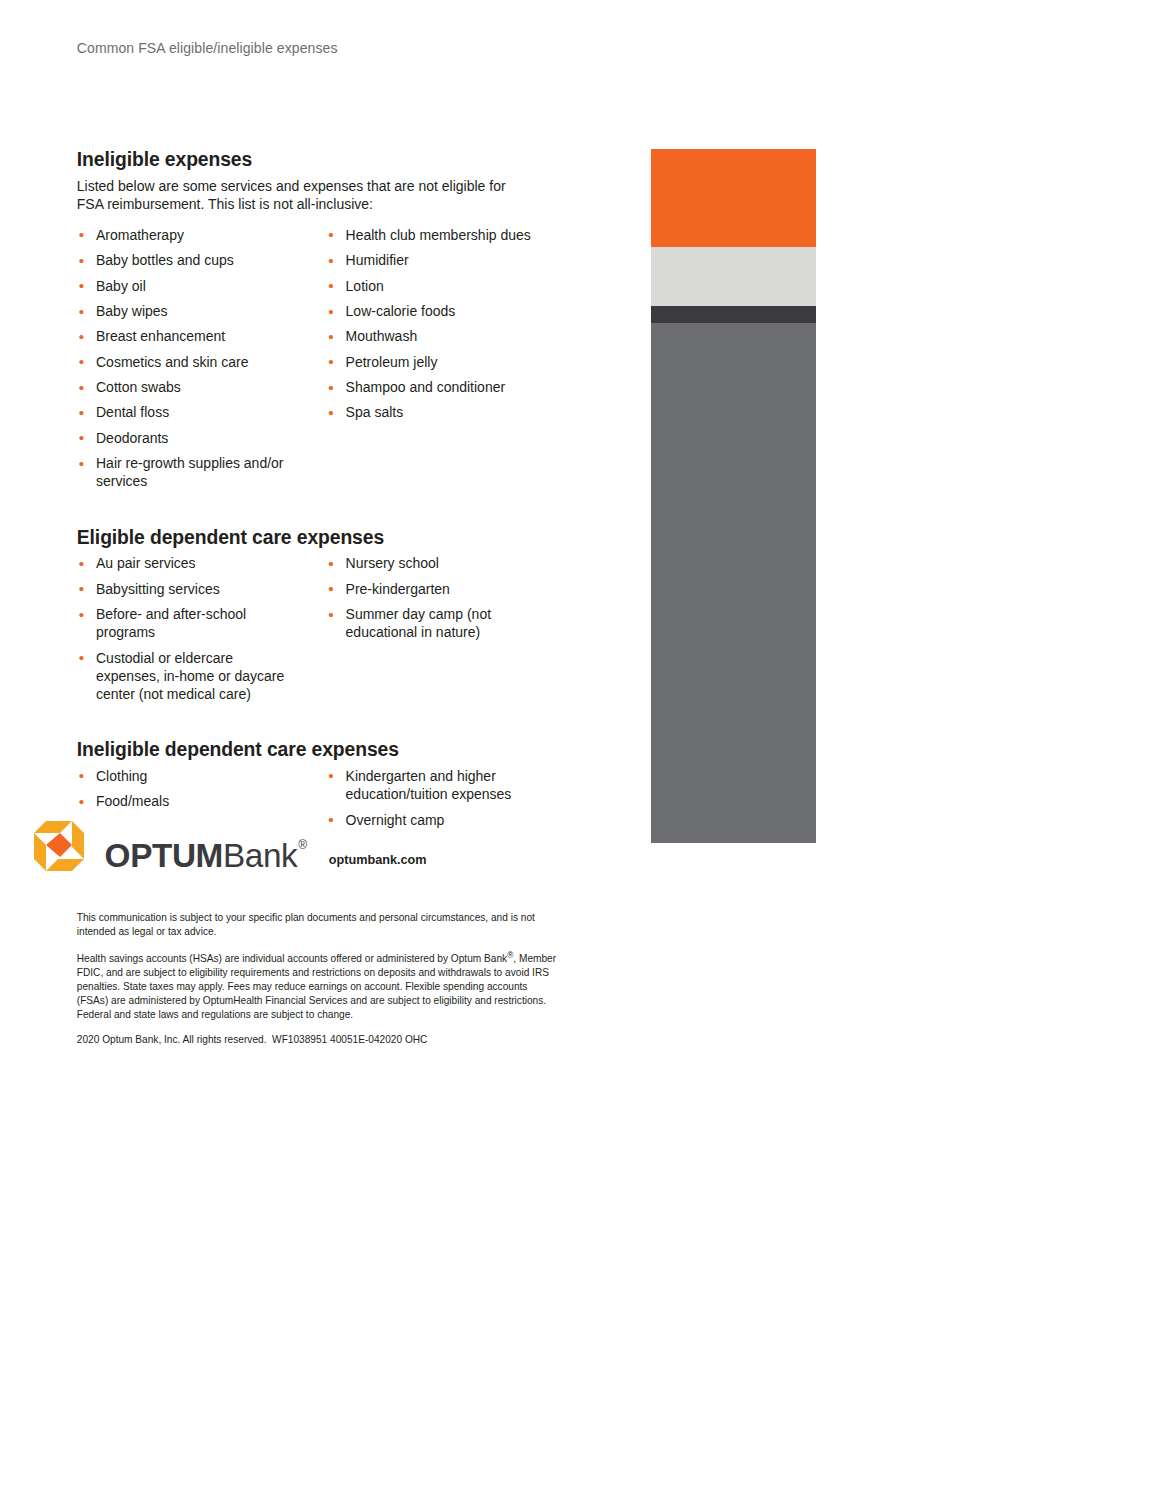Common FSA eligible/ineligible expenses
Ineligible expenses
Listed below are some services and expenses that are not eligible for FSA reimbursement. This list is not all-inclusive:
Aromatherapy
Baby bottles and cups
Baby oil
Baby wipes
Breast enhancement
Cosmetics and skin care
Cotton swabs
Dental floss
Deodorants
Hair re-growth supplies and/or services
Health club membership dues
Humidifier
Lotion
Low-calorie foods
Mouthwash
Petroleum jelly
Shampoo and conditioner
Spa salts
Eligible dependent care expenses
Au pair services
Babysitting services
Before- and after-school programs
Custodial or eldercare expenses, in-home or daycare center (not medical care)
Nursery school
Pre-kindergarten
Summer day camp (not educational in nature)
Ineligible dependent care expenses
Clothing
Food/meals
Kindergarten and higher education/tuition expenses
Overnight camp
OPTUMBank®
optumbank.com
This communication is subject to your specific plan documents and personal circumstances, and is not intended as legal or tax advice.
Health savings accounts (HSAs) are individual accounts offered or administered by Optum Bank®, Member FDIC, and are subject to eligibility requirements and restrictions on deposits and withdrawals to avoid IRS penalties. State taxes may apply. Fees may reduce earnings on account. Flexible spending accounts (FSAs) are administered by OptumHealth Financial Services and are subject to eligibility and restrictions. Federal and state laws and regulations are subject to change.
2020 Optum Bank, Inc. All rights reserved. WF1038951 40051E-042020 OHC